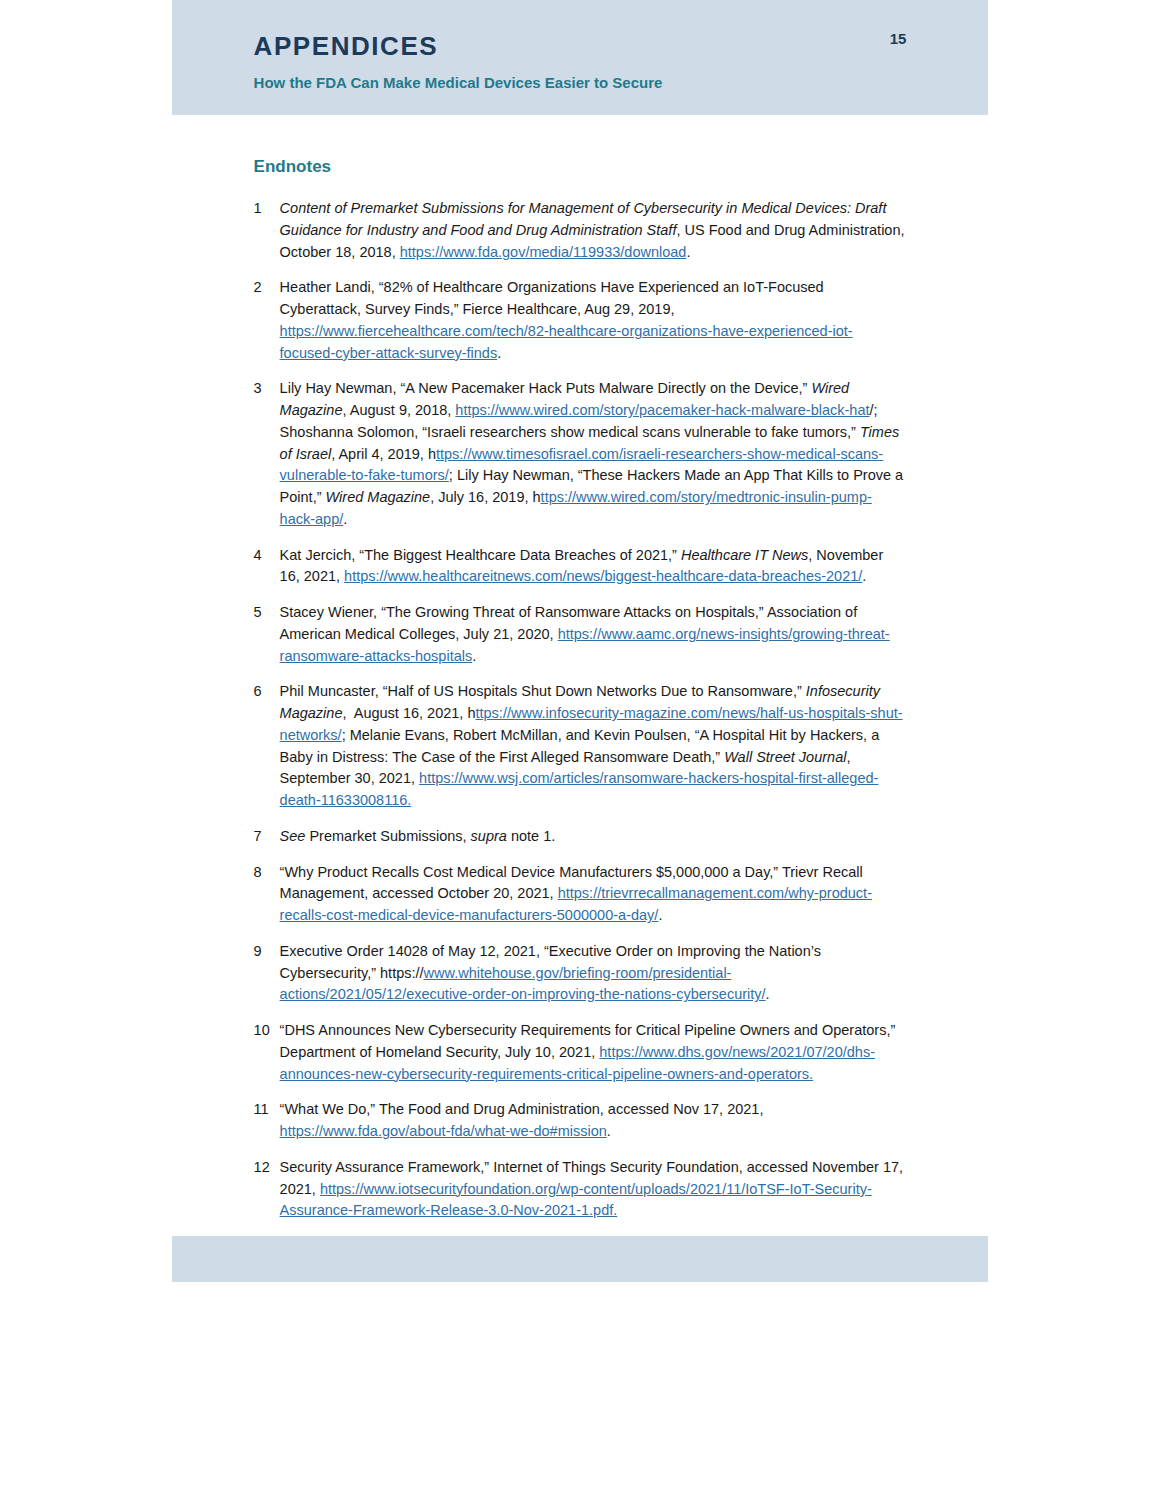15
Appendices
How the FDA Can Make Medical Devices Easier to Secure
Endnotes
1 Content of Premarket Submissions for Management of Cybersecurity in Medical Devices: Draft Guidance for Industry and Food and Drug Administration Staff, US Food and Drug Administration, October 18, 2018, https://www.fda.gov/media/119933/download.
2 Heather Landi, “82% of Healthcare Organizations Have Experienced an IoT-Focused Cyberattack, Survey Finds,” Fierce Healthcare, Aug 29, 2019, https://www.fiercehealthcare.com/tech/82-healthcare-organizations-have-experienced-iot-focused-cyber-attack-survey-finds.
3 Lily Hay Newman, “A New Pacemaker Hack Puts Malware Directly on the Device,” Wired Magazine, August 9, 2018, https://www.wired.com/story/pacemaker-hack-malware-black-hat/; Shoshanna Solomon, “Israeli researchers show medical scans vulnerable to fake tumors,” Times of Israel, April 4, 2019, https://www.timesofisrael.com/israeli-researchers-show-medical-scans-vulnerable-to-fake-tumors/; Lily Hay Newman, “These Hackers Made an App That Kills to Prove a Point,” Wired Magazine, July 16, 2019, https://www.wired.com/story/medtronic-insulin-pump-hack-app/.
4 Kat Jercich, “The Biggest Healthcare Data Breaches of 2021,” Healthcare IT News, November 16, 2021, https://www.healthcareitnews.com/news/biggest-healthcare-data-breaches-2021/.
5 Stacey Wiener, “The Growing Threat of Ransomware Attacks on Hospitals,” Association of American Medical Colleges, July 21, 2020, https://www.aamc.org/news-insights/growing-threat-ransomware-attacks-hospitals.
6 Phil Muncaster, “Half of US Hospitals Shut Down Networks Due to Ransomware,” Infosecurity Magazine, August 16, 2021, https://www.infosecurity-magazine.com/news/half-us-hospitals-shut-networks/; Melanie Evans, Robert McMillan, and Kevin Poulsen, “A Hospital Hit by Hackers, a Baby in Distress: The Case of the First Alleged Ransomware Death,” Wall Street Journal, September 30, 2021, https://www.wsj.com/articles/ransomware-hackers-hospital-first-alleged-death-11633008116.
7 See Premarket Submissions, supra note 1.
8 “Why Product Recalls Cost Medical Device Manufacturers $5,000,000 a Day,” Trievr Recall Management, accessed October 20, 2021, https://trievrrecallmanagement.com/why-product-recalls-cost-medical-device-manufacturers-5000000-a-day/.
9 Executive Order 14028 of May 12, 2021, “Executive Order on Improving the Nation’s Cybersecurity,” https://www.whitehouse.gov/briefing-room/presidential-actions/2021/05/12/executive-order-on-improving-the-nations-cybersecurity/.
10 “DHS Announces New Cybersecurity Requirements for Critical Pipeline Owners and Operators,” Department of Homeland Security, July 10, 2021, https://www.dhs.gov/news/2021/07/20/dhs-announces-new-cybersecurity-requirements-critical-pipeline-owners-and-operators.
11 “What We Do,” The Food and Drug Administration, accessed Nov 17, 2021, https://www.fda.gov/about-fda/what-we-do#mission.
12 Security Assurance Framework,” Internet of Things Security Foundation, accessed November 17, 2021, https://www.iotsecurityfoundation.org/wp-content/uploads/2021/11/IoTSF-IoT-Security-Assurance-Framework-Release-3.0-Nov-2021-1.pdf.